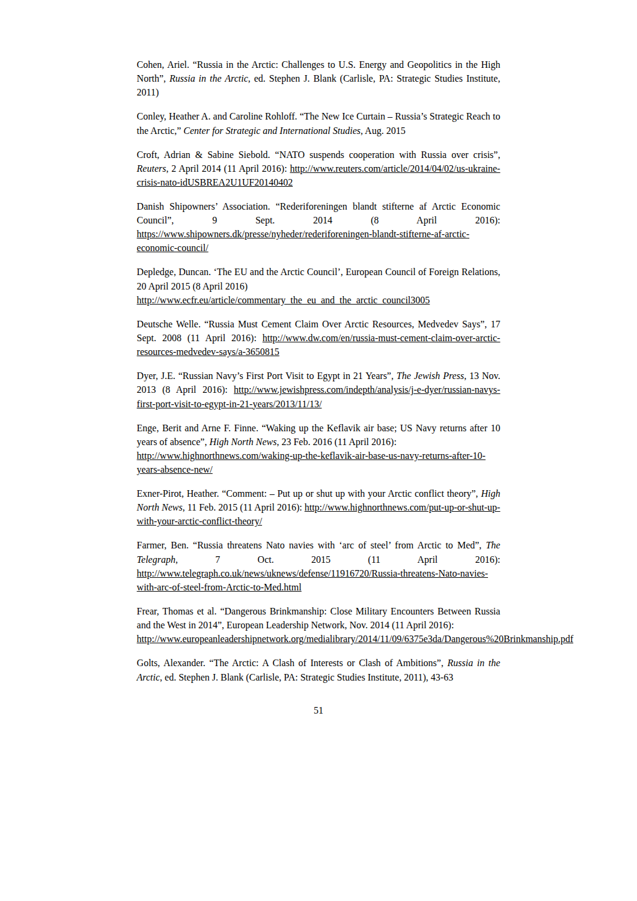Cohen, Ariel. “Russia in the Arctic: Challenges to U.S. Energy and Geopolitics in the High North”, Russia in the Arctic, ed. Stephen J. Blank (Carlisle, PA: Strategic Studies Institute, 2011)
Conley, Heather A. and Caroline Rohloff. “The New Ice Curtain – Russia’s Strategic Reach to the Arctic,” Center for Strategic and International Studies, Aug. 2015
Croft, Adrian & Sabine Siebold. “NATO suspends cooperation with Russia over crisis”, Reuters, 2 April 2014 (11 April 2016): http://www.reuters.com/article/2014/04/02/us-ukraine-crisis-nato-idUSBREA2U1UF20140402
Danish Shipowners’ Association. “Rederiforeningen blandt stifterne af Arctic Economic Council”, 9 Sept. 2014 (8 April 2016): https://www.shipowners.dk/presse/nyheder/rederiforeningen-blandt-stifterne-af-arctic-economic-council/
Depledge, Duncan. ‘The EU and the Arctic Council’, European Council of Foreign Relations, 20 April 2015 (8 April 2016)
http://www.ecfr.eu/article/commentary_the_eu_and_the_arctic_council3005
Deutsche Welle. “Russia Must Cement Claim Over Arctic Resources, Medvedev Says”, 17 Sept. 2008 (11 April 2016): http://www.dw.com/en/russia-must-cement-claim-over-arctic-resources-medvedev-says/a-3650815
Dyer, J.E. “Russian Navy’s First Port Visit to Egypt in 21 Years”, The Jewish Press, 13 Nov. 2013 (8 April 2016): http://www.jewishpress.com/indepth/analysis/j-e-dyer/russian-navys-first-port-visit-to-egypt-in-21-years/2013/11/13/
Enge, Berit and Arne F. Finne. “Waking up the Keflavik air base; US Navy returns after 10 years of absence”, High North News, 23 Feb. 2016 (11 April 2016):
http://www.highnorthnews.com/waking-up-the-keflavik-air-base-us-navy-returns-after-10-years-absence-new/
Exner-Pirot, Heather. “Comment: – Put up or shut up with your Arctic conflict theory”, High North News, 11 Feb. 2015 (11 April 2016): http://www.highnorthnews.com/put-up-or-shut-up-with-your-arctic-conflict-theory/
Farmer, Ben. “Russia threatens Nato navies with ‘arc of steel’ from Arctic to Med”, The Telegraph, 7 Oct. 2015 (11 April 2016): http://www.telegraph.co.uk/news/uknews/defense/11916720/Russia-threatens-Nato-navies-with-arc-of-steel-from-Arctic-to-Med.html
Frear, Thomas et al. “Dangerous Brinkmanship: Close Military Encounters Between Russia and the West in 2014”, European Leadership Network, Nov. 2014 (11 April 2016):
http://www.europeanleadershipnetwork.org/medialibrary/2014/11/09/6375e3da/Dangerous%20Brinkmanship.pdf
Golts, Alexander. “The Arctic: A Clash of Interests or Clash of Ambitions”, Russia in the Arctic, ed. Stephen J. Blank (Carlisle, PA: Strategic Studies Institute, 2011), 43-63
51